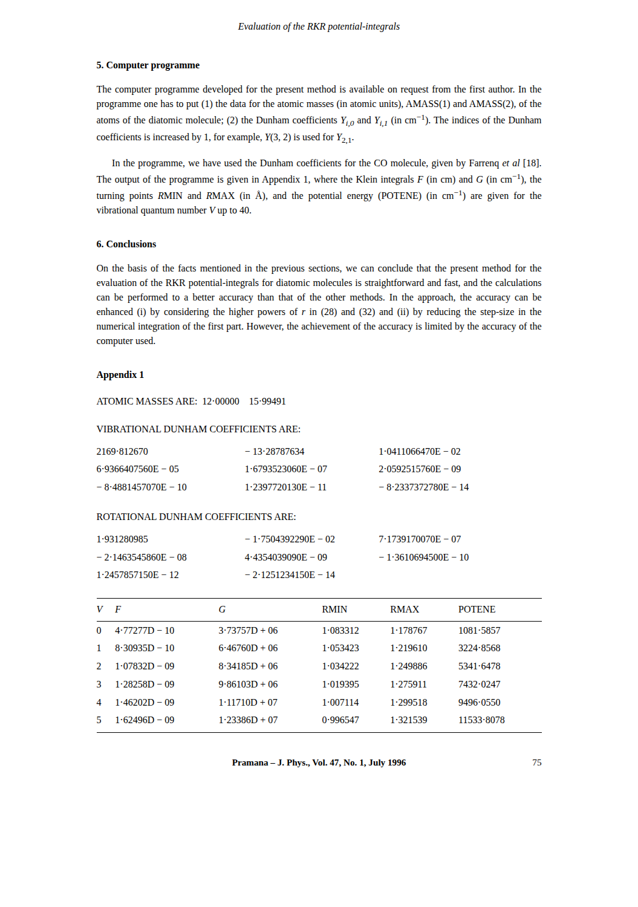Evaluation of the RKR potential-integrals
5. Computer programme
The computer programme developed for the present method is available on request from the first author. In the programme one has to put (1) the data for the atomic masses (in atomic units), AMASS(1) and AMASS(2), of the atoms of the diatomic molecule; (2) the Dunham coefficients Yi,0 and Yi,1 (in cm−1). The indices of the Dunham coefficients is increased by 1, for example, Y(3, 2) is used for Y2,1.
In the programme, we have used the Dunham coefficients for the CO molecule, given by Farrenq et al [18]. The output of the programme is given in Appendix 1, where the Klein integrals F (in cm) and G (in cm−1), the turning points RMIN and RMAX (in Å), and the potential energy (POTENE) (in cm−1) are given for the vibrational quantum number V up to 40.
6. Conclusions
On the basis of the facts mentioned in the previous sections, we can conclude that the present method for the evaluation of the RKR potential-integrals for diatomic molecules is straightforward and fast, and the calculations can be performed to a better accuracy than that of the other methods. In the approach, the accuracy can be enhanced (i) by considering the higher powers of r in (28) and (32) and (ii) by reducing the step-size in the numerical integration of the first part. However, the achievement of the accuracy is limited by the accuracy of the computer used.
Appendix 1
ATOMIC MASSES ARE: 12·00000 15·99491
VIBRATIONAL DUNHAM COEFFICIENTS ARE:
2169·812670 − 13·28787634 1·0411066470E − 02 6·9366407560E − 05 1·6793523060E − 07 2·0592515760E − 09 − 8·4881457070E − 10 1·2397720130E − 11 − 8·2337372780E − 14
ROTATIONAL DUNHAM COEFFICIENTS ARE:
1·931280985 − 1·7504392290E − 02 7·1739170070E − 07 − 2·1463545860E − 08 4·4354039090E − 09 − 1·3610694500E − 10 1·2457857150E − 12 − 2·1251234150E − 14
| V | F | G | RMIN | RMAX | POTENE |
| --- | --- | --- | --- | --- | --- |
| 0 | 4·77277D − 10 | 3·73757D + 06 | 1·083312 | 1·178767 | 1081·5857 |
| 1 | 8·30935D − 10 | 6·46760D + 06 | 1·053423 | 1·219610 | 3224·8568 |
| 2 | 1·07832D − 09 | 8·34185D + 06 | 1·034222 | 1·249886 | 5341·6478 |
| 3 | 1·28258D − 09 | 9·86103D + 06 | 1·019395 | 1·275911 | 7432·0247 |
| 4 | 1·46202D − 09 | 1·11710D + 07 | 1·007114 | 1·299518 | 9496·0550 |
| 5 | 1·62496D − 09 | 1·23386D + 07 | 0·996547 | 1·321539 | 11533·8078 |
Pramana – J. Phys., Vol. 47, No. 1, July 1996 75